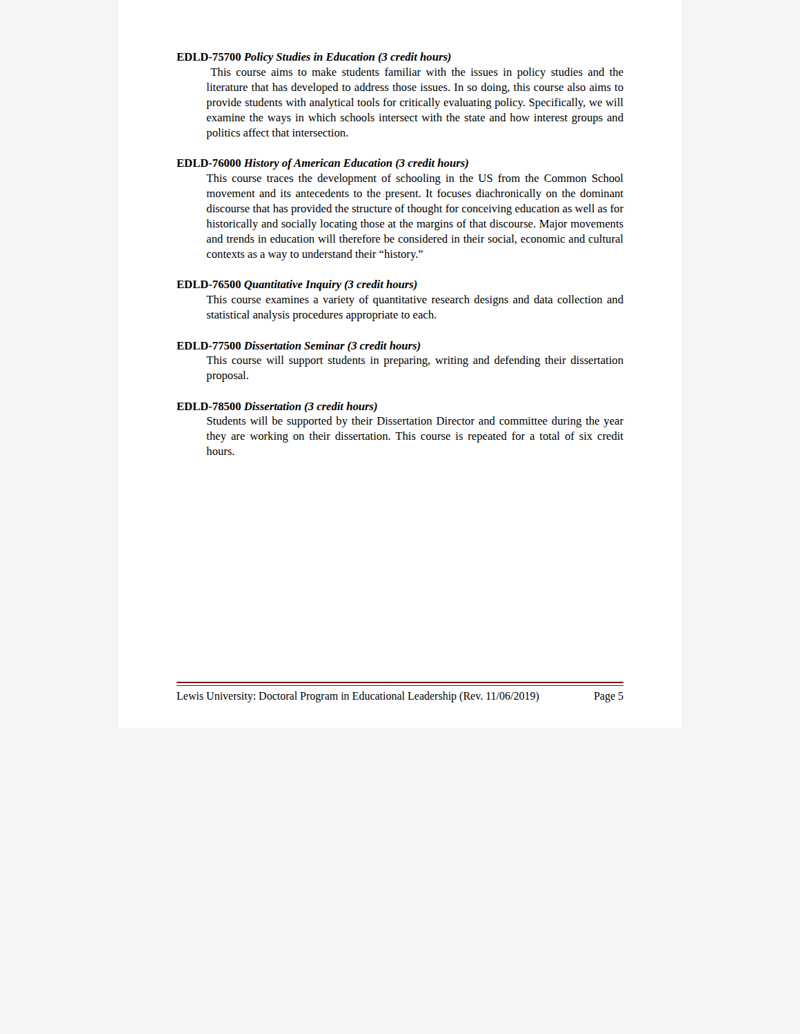EDLD-75700 Policy Studies in Education (3 credit hours)
This course aims to make students familiar with the issues in policy studies and the literature that has developed to address those issues. In so doing, this course also aims to provide students with analytical tools for critically evaluating policy. Specifically, we will examine the ways in which schools intersect with the state and how interest groups and politics affect that intersection.
EDLD-76000 History of American Education (3 credit hours)
This course traces the development of schooling in the US from the Common School movement and its antecedents to the present. It focuses diachronically on the dominant discourse that has provided the structure of thought for conceiving education as well as for historically and socially locating those at the margins of that discourse. Major movements and trends in education will therefore be considered in their social, economic and cultural contexts as a way to understand their “history.”
EDLD-76500 Quantitative Inquiry (3 credit hours)
This course examines a variety of quantitative research designs and data collection and statistical analysis procedures appropriate to each.
EDLD-77500 Dissertation Seminar (3 credit hours)
This course will support students in preparing, writing and defending their dissertation proposal.
EDLD-78500 Dissertation (3 credit hours)
Students will be supported by their Dissertation Director and committee during the year they are working on their dissertation. This course is repeated for a total of six credit hours.
Lewis University: Doctoral Program in Educational Leadership (Rev. 11/06/2019) Page 5